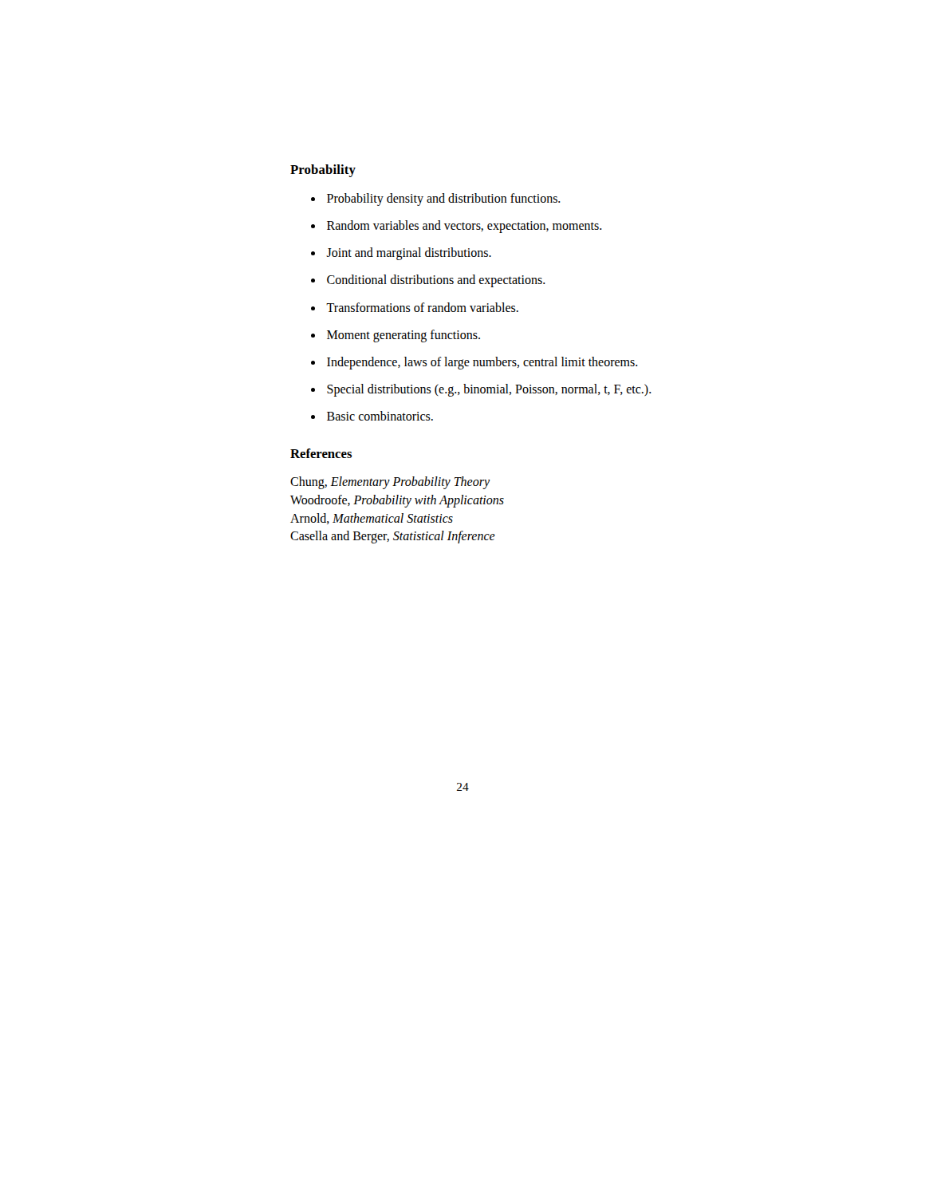Probability
Probability density and distribution functions.
Random variables and vectors, expectation, moments.
Joint and marginal distributions.
Conditional distributions and expectations.
Transformations of random variables.
Moment generating functions.
Independence, laws of large numbers, central limit theorems.
Special distributions (e.g., binomial, Poisson, normal, t, F, etc.).
Basic combinatorics.
References
Chung, Elementary Probability Theory
Woodroofe, Probability with Applications
Arnold, Mathematical Statistics
Casella and Berger, Statistical Inference
24